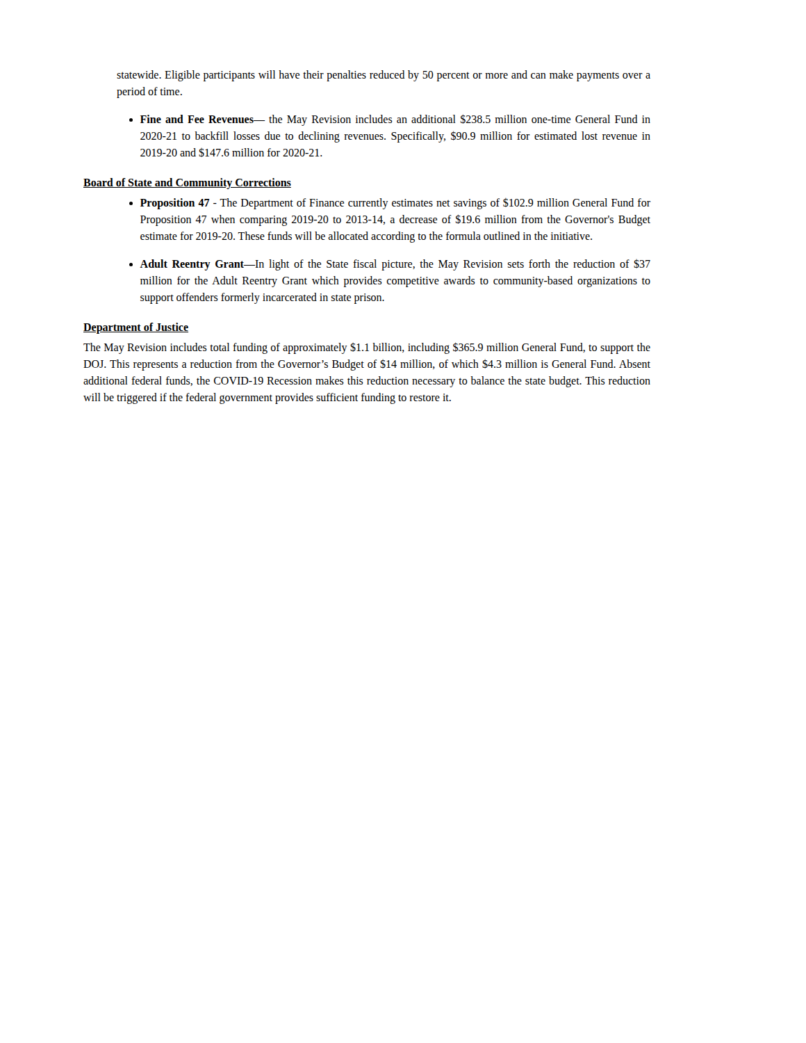statewide. Eligible participants will have their penalties reduced by 50 percent or more and can make payments over a period of time.
Fine and Fee Revenues— the May Revision includes an additional $238.5 million one-time General Fund in 2020-21 to backfill losses due to declining revenues. Specifically, $90.9 million for estimated lost revenue in 2019-20 and $147.6 million for 2020-21.
Board of State and Community Corrections
Proposition 47 - The Department of Finance currently estimates net savings of $102.9 million General Fund for Proposition 47 when comparing 2019-20 to 2013-14, a decrease of $19.6 million from the Governor's Budget estimate for 2019-20. These funds will be allocated according to the formula outlined in the initiative.
Adult Reentry Grant—In light of the State fiscal picture, the May Revision sets forth the reduction of $37 million for the Adult Reentry Grant which provides competitive awards to community-based organizations to support offenders formerly incarcerated in state prison.
Department of Justice
The May Revision includes total funding of approximately $1.1 billion, including $365.9 million General Fund, to support the DOJ. This represents a reduction from the Governor’s Budget of $14 million, of which $4.3 million is General Fund. Absent additional federal funds, the COVID-19 Recession makes this reduction necessary to balance the state budget. This reduction will be triggered if the federal government provides sufficient funding to restore it.